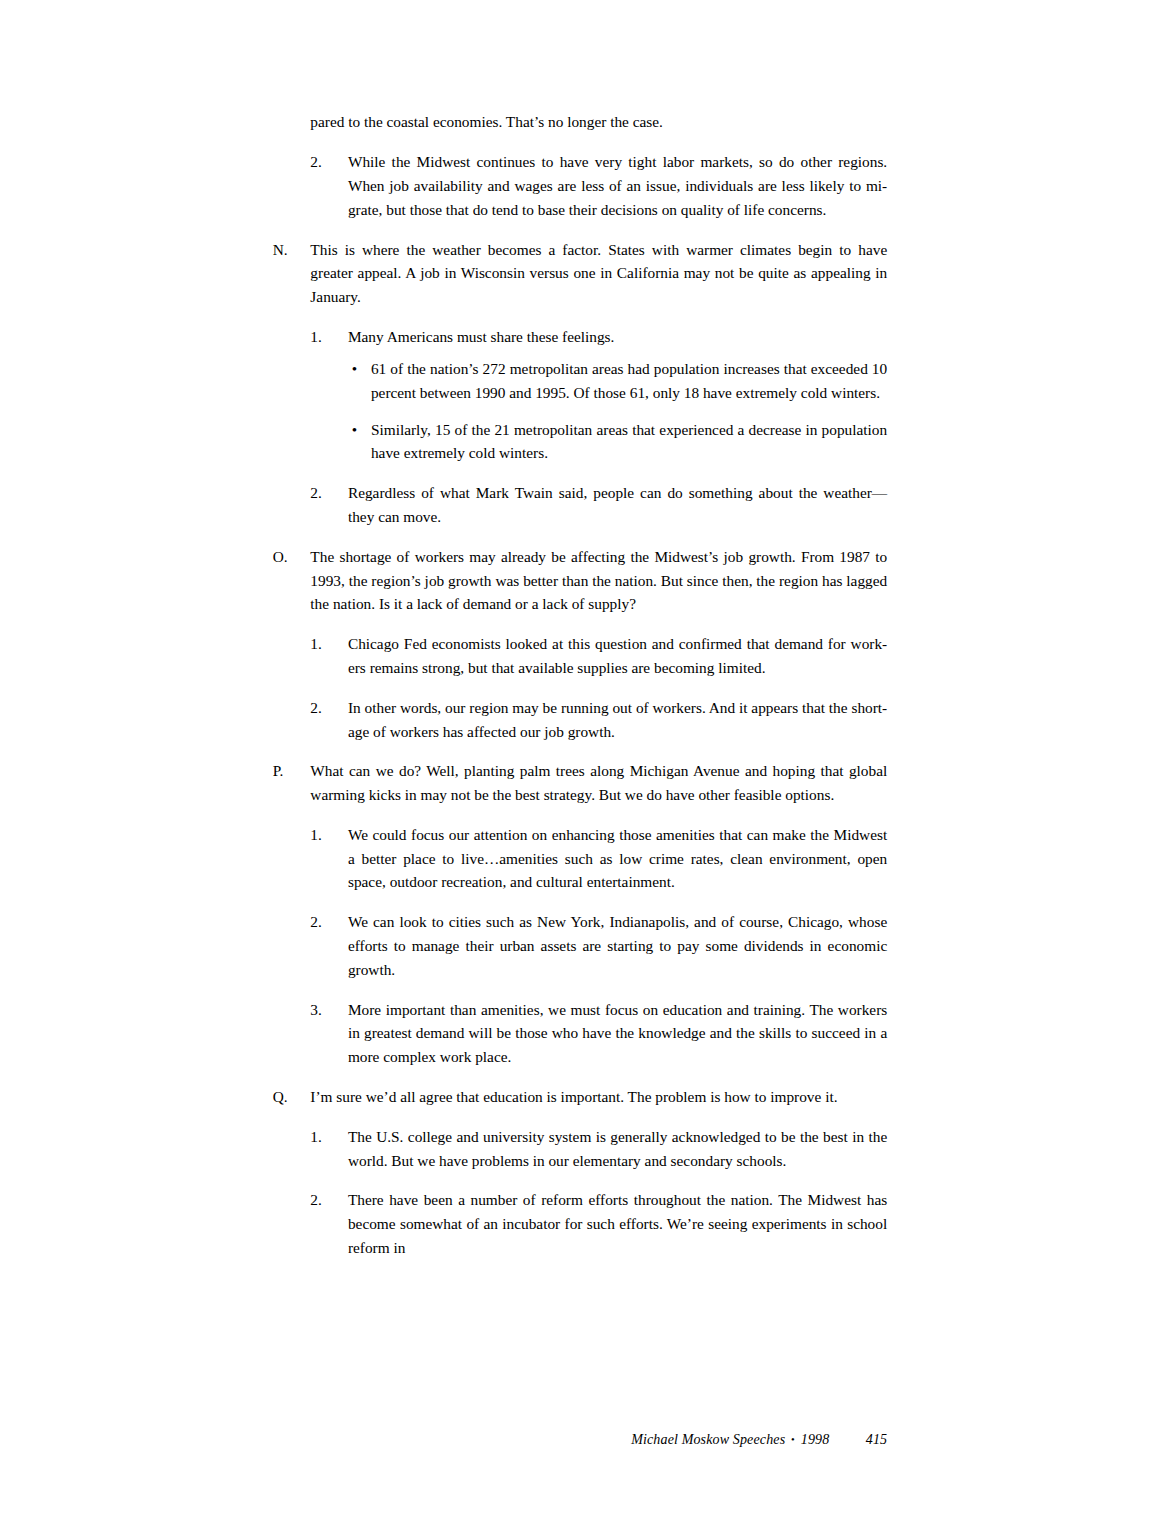pared to the coastal economies. That’s no longer the case.
2.
While the Midwest continues to have very tight labor markets, so do other regions. When job availability and wages are less of an issue, individuals are less likely to migrate, but those that do tend to base their decisions on quality of life concerns.
N.
This is where the weather becomes a factor. States with warmer climates begin to have greater appeal. A job in Wisconsin versus one in California may not be quite as appealing in January.
1.
Many Americans must share these feelings.
61 of the nation’s 272 metropolitan areas had population increases that exceeded 10 percent between 1990 and 1995. Of those 61, only 18 have extremely cold winters.
Similarly, 15 of the 21 metropolitan areas that experienced a decrease in population have extremely cold winters.
2.
Regardless of what Mark Twain said, people can do something about the weather—they can move.
O.
The shortage of workers may already be affecting the Midwest’s job growth. From 1987 to 1993, the region’s job growth was better than the nation. But since then, the region has lagged the nation. Is it a lack of demand or a lack of supply?
1.
Chicago Fed economists looked at this question and confirmed that demand for workers remains strong, but that available supplies are becoming limited.
2.
In other words, our region may be running out of workers. And it appears that the shortage of workers has affected our job growth.
P.
What can we do? Well, planting palm trees along Michigan Avenue and hoping that global warming kicks in may not be the best strategy. But we do have other feasible options.
1.
We could focus our attention on enhancing those amenities that can make the Midwest a better place to live…amenities such as low crime rates, clean environment, open space, outdoor recreation, and cultural entertainment.
2.
We can look to cities such as New York, Indianapolis, and of course, Chicago, whose efforts to manage their urban assets are starting to pay some dividends in economic growth.
3.
More important than amenities, we must focus on education and training. The workers in greatest demand will be those who have the knowledge and the skills to succeed in a more complex work place.
Q.
I’m sure we’d all agree that education is important. The problem is how to improve it.
1.
The U.S. college and university system is generally acknowledged to be the best in the world. But we have problems in our elementary and secondary schools.
2.
There have been a number of reform efforts throughout the nation. The Midwest has become somewhat of an incubator for such efforts. We’re seeing experiments in school reform in
Michael Moskow Speeches•1998415